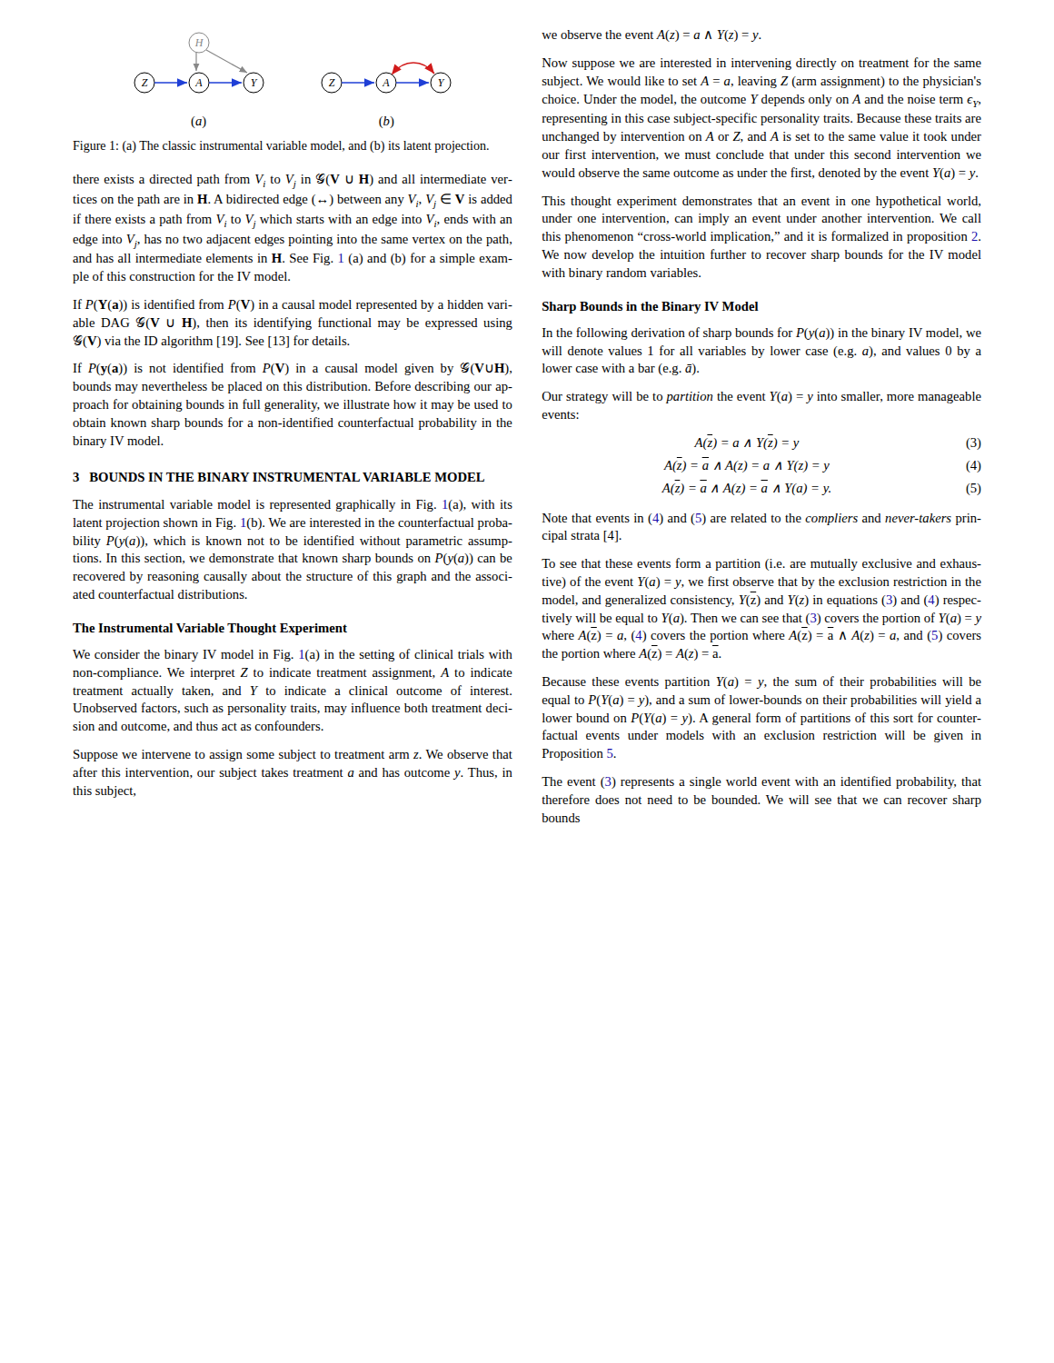H Z A Y
(a)
Z A Y
(b)
Figure 1: (a) The classic instrumental variable model, and (b) its latent projection.
there exists a directed path from Vi to Vj in 𝒢(V ∪ H) and all intermediate vertices on the path are in H. A bidirected edge (↔) between any Vi, Vj ∈ V is added if there exists a path from Vi to Vj which starts with an edge into Vi, ends with an edge into Vj, has no two adjacent edges pointing into the same vertex on the path, and has all intermediate elements in H. See Fig. 1 (a) and (b) for a simple example of this construction for the IV model.
If P(Y(a)) is identified from P(V) in a causal model represented by a hidden variable DAG 𝒢(V ∪ H), then its identifying functional may be expressed using 𝒢(V) via the ID algorithm [19]. See [13] for details.
If P(y(a)) is not identified from P(V) in a causal model given by 𝒢(V∪H), bounds may nevertheless be placed on this distribution. Before describing our approach for obtaining bounds in full generality, we illustrate how it may be used to obtain known sharp bounds for a non-identified counterfactual probability in the binary IV model.
3 Bounds in the Binary Instrumental Variable Model
The instrumental variable model is represented graphically in Fig. 1(a), with its latent projection shown in Fig. 1(b). We are interested in the counterfactual probability P(y(a)), which is known not to be identified without parametric assumptions. In this section, we demonstrate that known sharp bounds on P(y(a)) can be recovered by reasoning causally about the structure of this graph and the associated counterfactual distributions.
The Instrumental Variable Thought Experiment
We consider the binary IV model in Fig. 1(a) in the setting of clinical trials with non-compliance. We interpret Z to indicate treatment assignment, A to indicate treatment actually taken, and Y to indicate a clinical outcome of interest. Unobserved factors, such as personality traits, may influence both treatment decision and outcome, and thus act as confounders.
Suppose we intervene to assign some subject to treatment arm z. We observe that after this intervention, our subject takes treatment a and has outcome y. Thus, in this subject,
we observe the event A(z) = a ∧ Y(z) = y.
Now suppose we are interested in intervening directly on treatment for the same subject. We would like to set A = a, leaving Z (arm assignment) to the physician's choice. Under the model, the outcome Y depends only on A and the noise term ϵY, representing in this case subject-specific personality traits. Because these traits are unchanged by intervention on A or Z, and A is set to the same value it took under our first intervention, we must conclude that under this second intervention we would observe the same outcome as under the first, denoted by the event Y(a) = y.
This thought experiment demonstrates that an event in one hypothetical world, under one intervention, can imply an event under another intervention. We call this phenomenon “cross-world implication,” and it is formalized in proposition 2. We now develop the intuition further to recover sharp bounds for the IV model with binary random variables.
Sharp Bounds in the Binary IV Model
In the following derivation of sharp bounds for P(y(a)) in the binary IV model, we will denote values 1 for all variables by lower case (e.g. a), and values 0 by a lower case with a bar (e.g. ā).
Our strategy will be to partition the event Y(a) = y into smaller, more manageable events:
A(z) = a ∧ Y(z) = y
(3)
A(z) = a ∧ A(z) = a ∧ Y(z) = y
(4)
A(z) = a ∧ A(z) = a ∧ Y(a) = y.
(5)
Note that events in (4) and (5) are related to the compliers and never-takers principal strata [4].
To see that these events form a partition (i.e. are mutually exclusive and exhaustive) of the event Y(a) = y, we first observe that by the exclusion restriction in the model, and generalized consistency, Y(z) and Y(z) in equations (3) and (4) respectively will be equal to Y(a). Then we can see that (3) covers the portion of Y(a) = y where A(z) = a, (4) covers the portion where A(z) = a ∧ A(z) = a, and (5) covers the portion where A(z) = A(z) = a.
Because these events partition Y(a) = y, the sum of their probabilities will be equal to P(Y(a) = y), and a sum of lower-bounds on their probabilities will yield a lower bound on P(Y(a) = y). A general form of partitions of this sort for counterfactual events under models with an exclusion restriction will be given in Proposition 5.
The event (3) represents a single world event with an identified probability, that therefore does not need to be bounded. We will see that we can recover sharp bounds